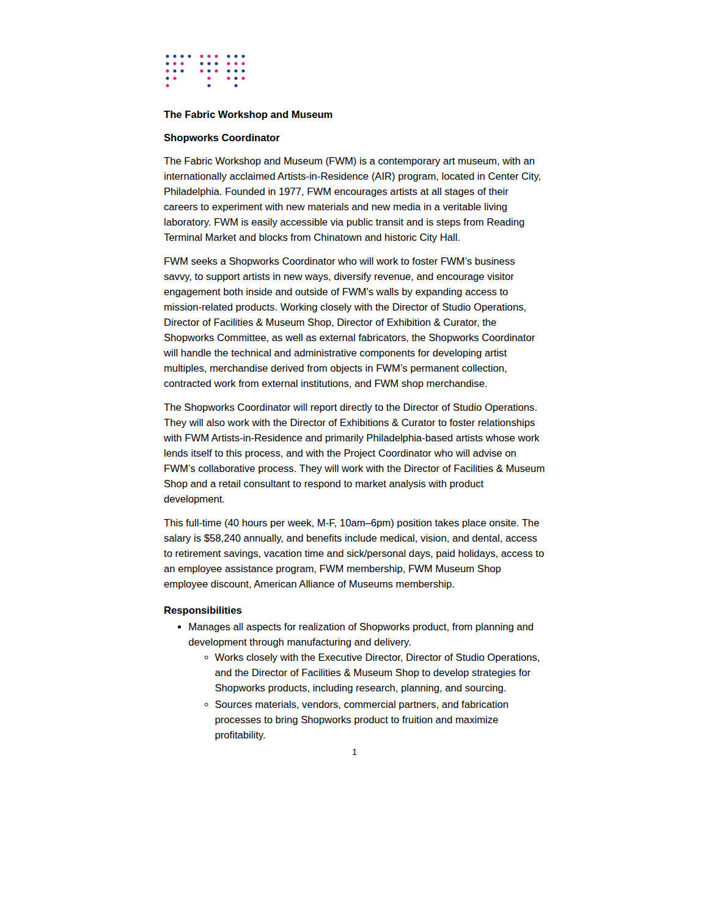The Fabric Workshop and Museum
Shopworks Coordinator
The Fabric Workshop and Museum (FWM) is a contemporary art museum, with an internationally acclaimed Artists-in-Residence (AIR) program, located in Center City, Philadelphia. Founded in 1977, FWM encourages artists at all stages of their careers to experiment with new materials and new media in a veritable living laboratory. FWM is easily accessible via public transit and is steps from Reading Terminal Market and blocks from Chinatown and historic City Hall.
FWM seeks a Shopworks Coordinator who will work to foster FWM’s business savvy, to support artists in new ways, diversify revenue, and encourage visitor engagement both inside and outside of FWM's walls by expanding access to mission-related products. Working closely with the Director of Studio Operations, Director of Facilities & Museum Shop, Director of Exhibition & Curator, the Shopworks Committee, as well as external fabricators, the Shopworks Coordinator will handle the technical and administrative components for developing artist multiples, merchandise derived from objects in FWM’s permanent collection, contracted work from external institutions, and FWM shop merchandise.
The Shopworks Coordinator will report directly to the Director of Studio Operations. They will also work with the Director of Exhibitions & Curator to foster relationships with FWM Artists-in-Residence and primarily Philadelphia-based artists whose work lends itself to this process, and with the Project Coordinator who will advise on FWM’s collaborative process. They will work with the Director of Facilities & Museum Shop and a retail consultant to respond to market analysis with product development.
This full-time (40 hours per week, M-F, 10am–6pm) position takes place onsite. The salary is $58,240 annually, and benefits include medical, vision, and dental, access to retirement savings, vacation time and sick/personal days, paid holidays, access to an employee assistance program, FWM membership, FWM Museum Shop employee discount, American Alliance of Museums membership.
Responsibilities
Manages all aspects for realization of Shopworks product, from planning and development through manufacturing and delivery.
Works closely with the Executive Director, Director of Studio Operations, and the Director of Facilities & Museum Shop to develop strategies for Shopworks products, including research, planning, and sourcing.
Sources materials, vendors, commercial partners, and fabrication processes to bring Shopworks product to fruition and maximize profitability.
1